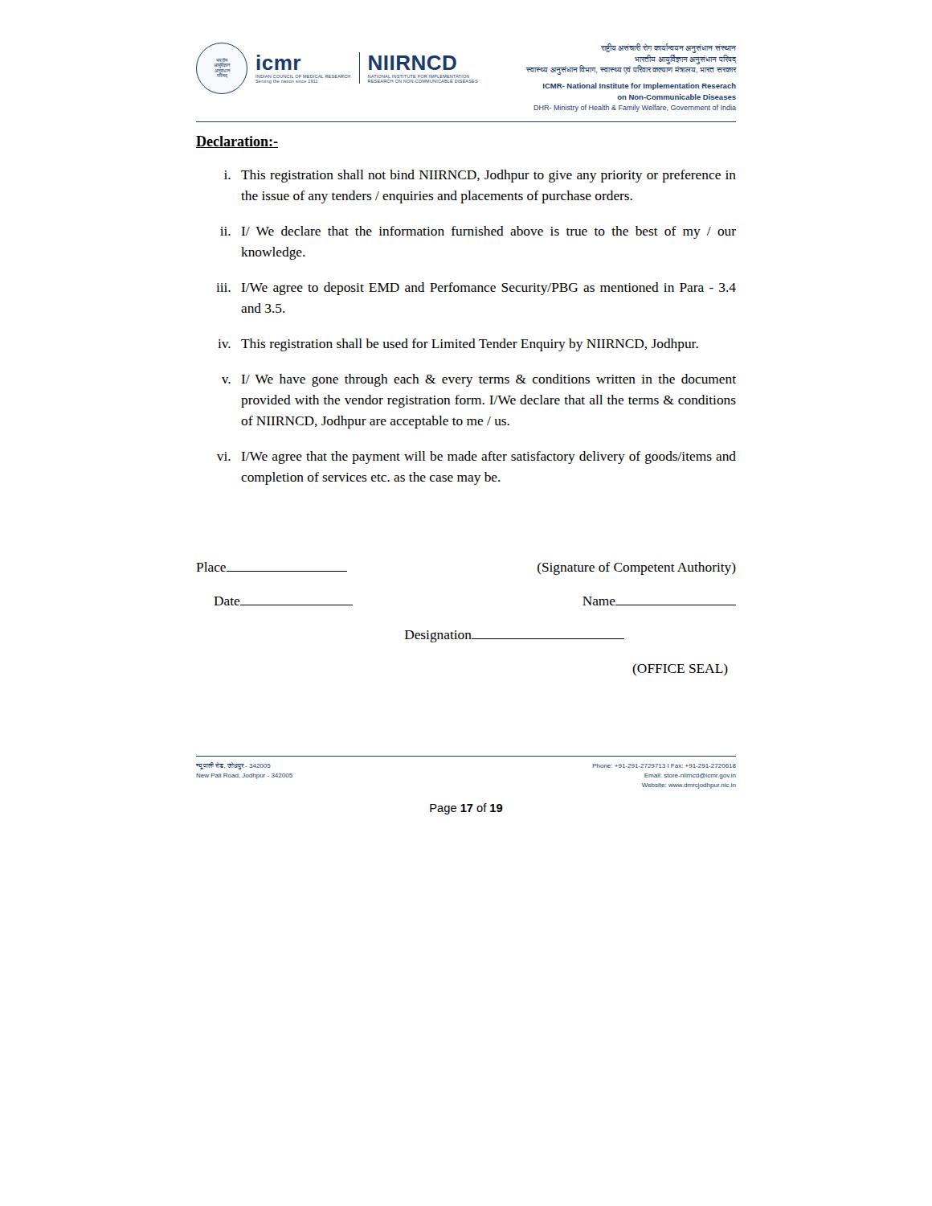भारतीय
आयुर्विज्ञान
अनुसंधान
परिषद्
icmr
INDIAN COUNCIL OF MEDICAL RESEARCH
Serving the nation since 1911
NIIRNCD
NATIONAL INSTITUTE FOR IMPLEMENTATION RESEARCH ON NON-COMMUNICABLE DISEASES
राष्ट्रीय असंचारी रोग कार्यान्वयन अनुसंधान संस्थान
भारतीय आयुर्विज्ञान अनुसंधान परिषद्
स्वास्थ्य अनुसंधान विभाग, स्वास्थ्य एवं परिवार कल्याण मंत्रालय, भारत सरकार
ICMR- National Institute for Implementation Reserach
on Non-Communicable Diseases
DHR- Ministry of Health & Family Welfare, Government of India
Declaration:-
This registration shall not bind NIIRNCD, Jodhpur to give any priority or preference in the issue of any tenders / enquiries and placements of purchase orders.
I/ We declare that the information furnished above is true to the best of my / our knowledge.
I/We agree to deposit EMD and Perfomance Security/PBG as mentioned in Para - 3.4 and 3.5.
This registration shall be used for Limited Tender Enquiry by NIIRNCD, Jodhpur.
I/ We have gone through each & every terms & conditions written in the document provided with the vendor registration form. I/We declare that all the terms & conditions of NIIRNCD, Jodhpur are acceptable to me / us.
I/We agree that the payment will be made after satisfactory delivery of goods/items and completion of services etc. as the case may be.
Place
(Signature of Competent Authority)
Date
Name
Designation
(OFFICE SEAL)
न्यू पाली रोड, जोधपुर - 342005
New Pali Road, Jodhpur - 342005
Phone: +91-291-2729713 I Fax: +91-291-2720618
Email: store-niirncd@icmr.gov.in
Website: www.dmrcjodhpur.nic.in
Page 17 of 19